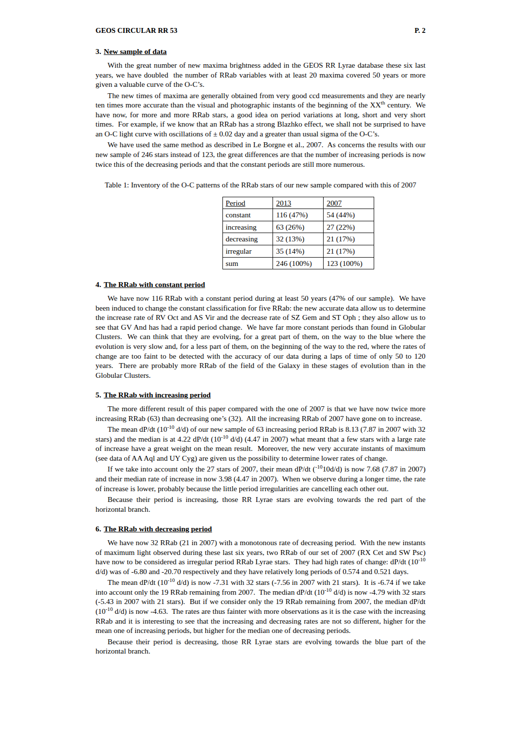GEOS CIRCULAR RR 53 P. 2
3. New sample of data
With the great number of new maxima brightness added in the GEOS RR Lyrae database these six last years, we have doubled the number of RRab variables with at least 20 maxima covered 50 years or more given a valuable curve of the O-C’s.
The new times of maxima are generally obtained from very good ccd measurements and they are nearly ten times more accurate than the visual and photographic instants of the beginning of the XXth century. We have now, for more and more RRab stars, a good idea on period variations at long, short and very short times. For example, if we know that an RRab has a strong Blazhko effect, we shall not be surprised to have an O-C light curve with oscillations of ± 0.02 day and a greater than usual sigma of the O-C’s.
We have used the same method as described in Le Borgne et al., 2007. As concerns the results with our new sample of 246 stars instead of 123, the great differences are that the number of increasing periods is now twice this of the decreasing periods and that the constant periods are still more numerous.
Table 1: Inventory of the O-C patterns of the RRab stars of our new sample compared with this of 2007
| Period | 2013 | 2007 |
| --- | --- | --- |
| constant | 116 (47%) | 54 (44%) |
| increasing | 63 (26%) | 27 (22%) |
| decreasing | 32 (13%) | 21 (17%) |
| irregular | 35 (14%) | 21 (17%) |
| sum | 246 (100%) | 123 (100%) |
4. The RRab with constant period
We have now 116 RRab with a constant period during at least 50 years (47% of our sample). We have been induced to change the constant classification for five RRab: the new accurate data allow us to determine the increase rate of RV Oct and AS Vir and the decrease rate of SZ Gem and ST Oph ; they also allow us to see that GV And has had a rapid period change. We have far more constant periods than found in Globular Clusters. We can think that they are evolving, for a great part of them, on the way to the blue where the evolution is very slow and, for a less part of them, on the beginning of the way to the red, where the rates of change are too faint to be detected with the accuracy of our data during a laps of time of only 50 to 120 years. There are probably more RRab of the field of the Galaxy in these stages of evolution than in the Globular Clusters.
5. The RRab with increasing period
The more different result of this paper compared with the one of 2007 is that we have now twice more increasing RRab (63) than decreasing one’s (32). All the increasing RRab of 2007 have gone on to increase.
The mean dP/dt (10-10 d/d) of our new sample of 63 increasing period RRab is 8.13 (7.87 in 2007 with 32 stars) and the median is at 4.22 dP/dt (10-10 d/d) (4.47 in 2007) what meant that a few stars with a large rate of increase have a great weight on the mean result. Moreover, the new very accurate instants of maximum (see data of AA Aql and UY Cyg) are given us the possibility to determine lower rates of change.
If we take into account only the 27 stars of 2007, their mean dP/dt (-1010d/d) is now 7.68 (7.87 in 2007) and their median rate of increase in now 3.98 (4.47 in 2007). When we observe during a longer time, the rate of increase is lower, probably because the little period irregularities are cancelling each other out.
Because their period is increasing, those RR Lyrae stars are evolving towards the red part of the horizontal branch.
6. The RRab with decreasing period
We have now 32 RRab (21 in 2007) with a monotonous rate of decreasing period. With the new instants of maximum light observed during these last six years, two RRab of our set of 2007 (RX Cet and SW Psc) have now to be considered as irregular period RRab Lyrae stars. They had high rates of change: dP/dt (10-10 d/d) was of -6.80 and -20.70 respectively and they have relatively long periods of 0.574 and 0.521 days.
The mean dP/dt (10-10 d/d) is now -7.31 with 32 stars (-7.56 in 2007 with 21 stars). It is -6.74 if we take into account only the 19 RRab remaining from 2007. The median dP/dt (10-10 d/d) is now -4.79 with 32 stars (-5.43 in 2007 with 21 stars). But if we consider only the 19 RRab remaining from 2007, the median dP/dt (10-10 d/d) is now -4.63. The rates are thus fainter with more observations as it is the case with the increasing RRab and it is interesting to see that the increasing and decreasing rates are not so different, higher for the mean one of increasing periods, but higher for the median one of decreasing periods.
Because their period is decreasing, those RR Lyrae stars are evolving towards the blue part of the horizontal branch.